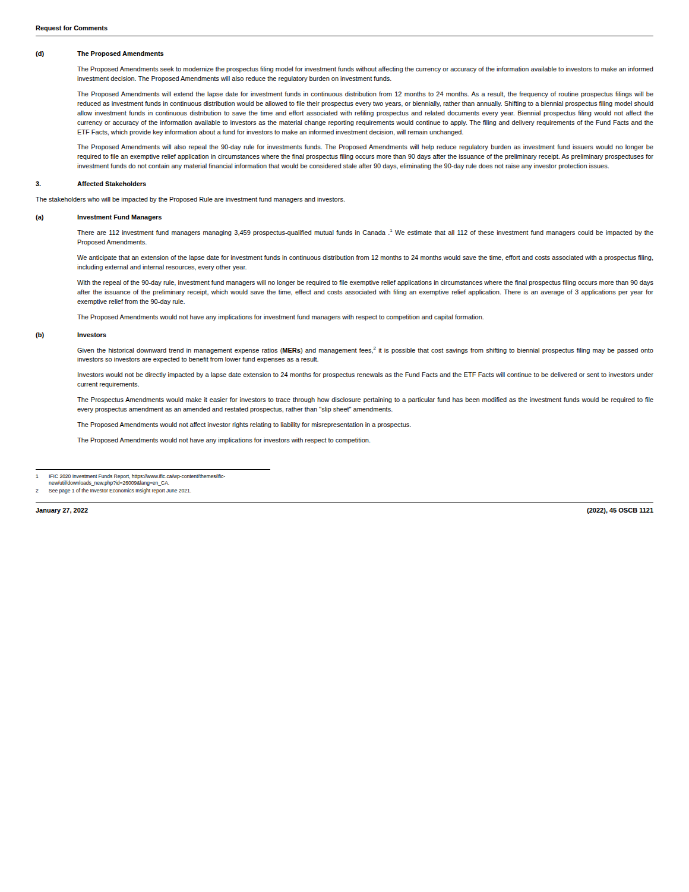Request for Comments
(d)
The Proposed Amendments
The Proposed Amendments seek to modernize the prospectus filing model for investment funds without affecting the currency or accuracy of the information available to investors to make an informed investment decision. The Proposed Amendments will also reduce the regulatory burden on investment funds.
The Proposed Amendments will extend the lapse date for investment funds in continuous distribution from 12 months to 24 months. As a result, the frequency of routine prospectus filings will be reduced as investment funds in continuous distribution would be allowed to file their prospectus every two years, or biennially, rather than annually. Shifting to a biennial prospectus filing model should allow investment funds in continuous distribution to save the time and effort associated with refiling prospectus and related documents every year. Biennial prospectus filing would not affect the currency or accuracy of the information available to investors as the material change reporting requirements would continue to apply. The filing and delivery requirements of the Fund Facts and the ETF Facts, which provide key information about a fund for investors to make an informed investment decision, will remain unchanged.
The Proposed Amendments will also repeal the 90-day rule for investments funds. The Proposed Amendments will help reduce regulatory burden as investment fund issuers would no longer be required to file an exemptive relief application in circumstances where the final prospectus filing occurs more than 90 days after the issuance of the preliminary receipt. As preliminary prospectuses for investment funds do not contain any material financial information that would be considered stale after 90 days, eliminating the 90-day rule does not raise any investor protection issues.
3.
Affected Stakeholders
The stakeholders who will be impacted by the Proposed Rule are investment fund managers and investors.
(a)
Investment Fund Managers
There are 112 investment fund managers managing 3,459 prospectus-qualified mutual funds in Canada .1 We estimate that all 112 of these investment fund managers could be impacted by the Proposed Amendments.
We anticipate that an extension of the lapse date for investment funds in continuous distribution from 12 months to 24 months would save the time, effort and costs associated with a prospectus filing, including external and internal resources, every other year.
With the repeal of the 90-day rule, investment fund managers will no longer be required to file exemptive relief applications in circumstances where the final prospectus filing occurs more than 90 days after the issuance of the preliminary receipt, which would save the time, effect and costs associated with filing an exemptive relief application. There is an average of 3 applications per year for exemptive relief from the 90-day rule.
The Proposed Amendments would not have any implications for investment fund managers with respect to competition and capital formation.
(b)
Investors
Given the historical downward trend in management expense ratios (MERs) and management fees,2 it is possible that cost savings from shifting to biennial prospectus filing may be passed onto investors so investors are expected to benefit from lower fund expenses as a result.
Investors would not be directly impacted by a lapse date extension to 24 months for prospectus renewals as the Fund Facts and the ETF Facts will continue to be delivered or sent to investors under current requirements.
The Prospectus Amendments would make it easier for investors to trace through how disclosure pertaining to a particular fund has been modified as the investment funds would be required to file every prospectus amendment as an amended and restated prospectus, rather than "slip sheet" amendments.
The Proposed Amendments would not affect investor rights relating to liability for misrepresentation in a prospectus.
The Proposed Amendments would not have any implications for investors with respect to competition.
1
IFIC 2020 Investment Funds Report, https://www.ific.ca/wp-content/themes/ific-new/util/downloads_new.php?id=26009&lang=en_CA.
2
See page 1 of the Investor Economics Insight report June 2021.
January 27, 2022
(2022), 45 OSCB 1121